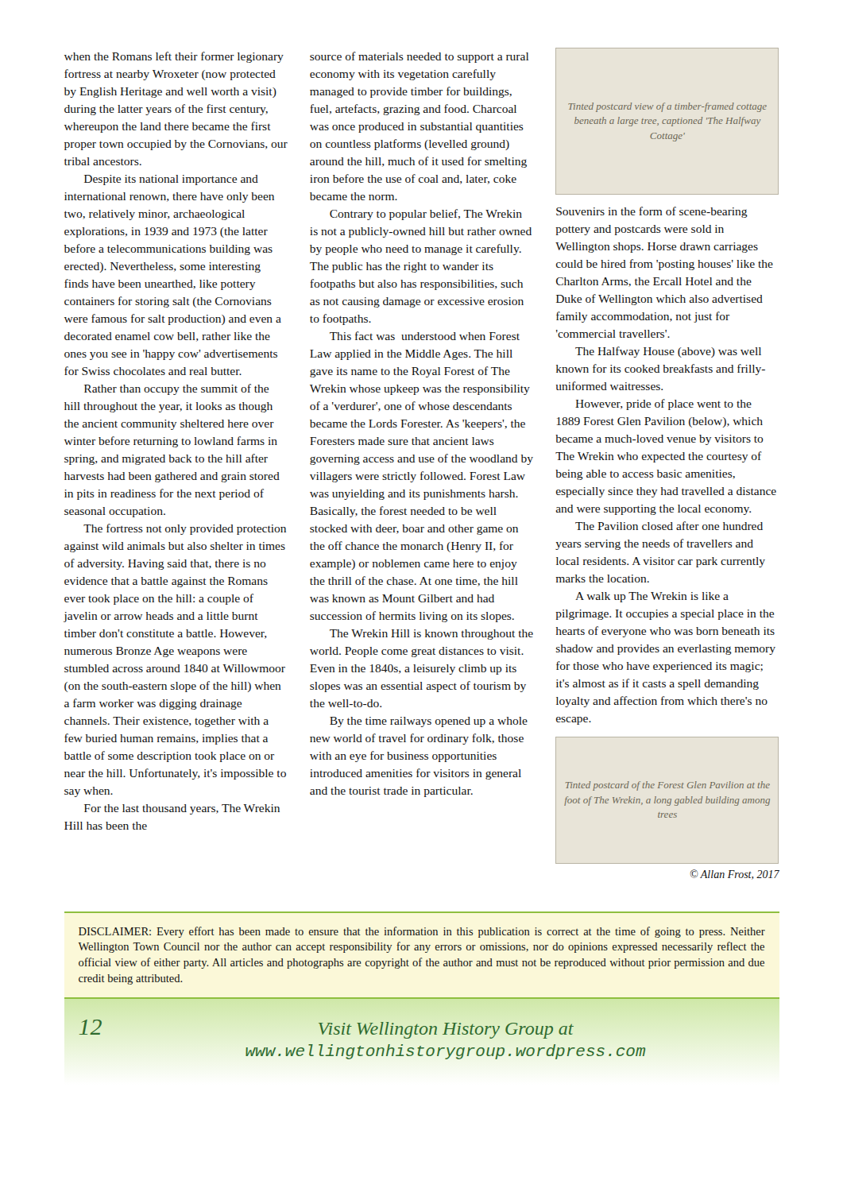when the Romans left their former legionary fortress at nearby Wroxeter (now protected by English Heritage and well worth a visit) during the latter years of the first century, whereupon the land there became the first proper town occupied by the Cornovians, our tribal ancestors.
Despite its national importance and international renown, there have only been two, relatively minor, archaeological explorations, in 1939 and 1973 (the latter before a telecommunications building was erected). Nevertheless, some interesting finds have been unearthed, like pottery containers for storing salt (the Cornovians were famous for salt production) and even a decorated enamel cow bell, rather like the ones you see in 'happy cow' advertisements for Swiss chocolates and real butter.
Rather than occupy the summit of the hill throughout the year, it looks as though the ancient community sheltered here over winter before returning to lowland farms in spring, and migrated back to the hill after harvests had been gathered and grain stored in pits in readiness for the next period of seasonal occupation.
The fortress not only provided protection against wild animals but also shelter in times of adversity. Having said that, there is no evidence that a battle against the Romans ever took place on the hill: a couple of javelin or arrow heads and a little burnt timber don't constitute a battle. However, numerous Bronze Age weapons were stumbled across around 1840 at Willowmoor (on the south-eastern slope of the hill) when a farm worker was digging drainage channels. Their existence, together with a few buried human remains, implies that a battle of some description took place on or near the hill. Unfortunately, it's impossible to say when.
For the last thousand years, The Wrekin Hill has been the
source of materials needed to support a rural economy with its vegetation carefully managed to provide timber for buildings, fuel, artefacts, grazing and food. Charcoal was once produced in substantial quantities on countless platforms (levelled ground) around the hill, much of it used for smelting iron before the use of coal and, later, coke became the norm.
Contrary to popular belief, The Wrekin is not a publicly-owned hill but rather owned by people who need to manage it carefully. The public has the right to wander its footpaths but also has responsibilities, such as not causing damage or excessive erosion to footpaths.
This fact was understood when Forest Law applied in the Middle Ages. The hill gave its name to the Royal Forest of The Wrekin whose upkeep was the responsibility of a 'verdurer', one of whose descendants became the Lords Forester. As 'keepers', the Foresters made sure that ancient laws governing access and use of the woodland by villagers were strictly followed. Forest Law was unyielding and its punishments harsh. Basically, the forest needed to be well stocked with deer, boar and other game on the off chance the monarch (Henry II, for example) or noblemen came here to enjoy the thrill of the chase. At one time, the hill was known as Mount Gilbert and had succession of hermits living on its slopes.
The Wrekin Hill is known throughout the world. People come great distances to visit. Even in the 1840s, a leisurely climb up its slopes was an essential aspect of tourism by the well-to-do.
By the time railways opened up a whole new world of travel for ordinary folk, those with an eye for business opportunities introduced amenities for visitors in general and the tourist trade in particular.
Tinted postcard view of a timber-framed cottage beneath a large tree, captioned 'The Halfway Cottage'
Souvenirs in the form of scene-bearing pottery and postcards were sold in Wellington shops. Horse drawn carriages could be hired from 'posting houses' like the Charlton Arms, the Ercall Hotel and the Duke of Wellington which also advertised family accommodation, not just for 'commercial travellers'.
The Halfway House (above) was well known for its cooked breakfasts and frilly-uniformed waitresses.
However, pride of place went to the 1889 Forest Glen Pavilion (below), which became a much-loved venue by visitors to The Wrekin who expected the courtesy of being able to access basic amenities, especially since they had travelled a distance and were supporting the local economy.
The Pavilion closed after one hundred years serving the needs of travellers and local residents. A visitor car park currently marks the location.
A walk up The Wrekin is like a pilgrimage. It occupies a special place in the hearts of everyone who was born beneath its shadow and provides an everlasting memory for those who have experienced its magic; it's almost as if it casts a spell demanding loyalty and affection from which there's no escape.
Tinted postcard of the Forest Glen Pavilion at the foot of The Wrekin, a long gabled building among trees
© Allan Frost, 2017
DISCLAIMER: Every effort has been made to ensure that the information in this publication is correct at the time of going to press. Neither Wellington Town Council nor the author can accept responsibility for any errors or omissions, nor do opinions expressed necessarily reflect the official view of either party. All articles and photographs are copyright of the author and must not be reproduced without prior permission and due credit being attributed.
12
Visit Wellington History Group at www.wellingtonhistorygroup.wordpress.com